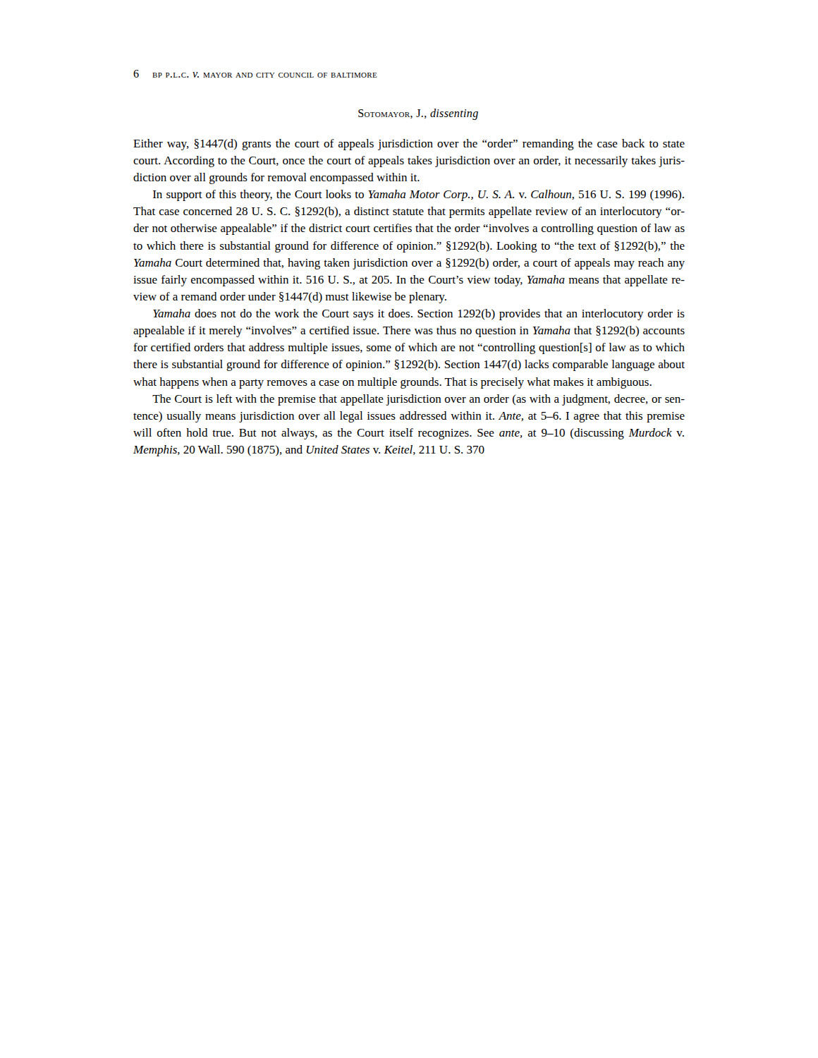6 BP P.L.C. v. Mayor and City Council of Baltimore
Sotomayor, J., dissenting
Either way, §1447(d) grants the court of appeals jurisdiction over the “order” remanding the case back to state court. According to the Court, once the court of appeals takes jurisdiction over an order, it necessarily takes jurisdiction over all grounds for removal encompassed within it.
In support of this theory, the Court looks to Yamaha Motor Corp., U. S. A. v. Calhoun, 516 U. S. 199 (1996). That case concerned 28 U. S. C. §1292(b), a distinct statute that permits appellate review of an interlocutory “order not otherwise appealable” if the district court certifies that the order “involves a controlling question of law as to which there is substantial ground for difference of opinion.” §1292(b). Looking to “the text of §1292(b),” the Yamaha Court determined that, having taken jurisdiction over a §1292(b) order, a court of appeals may reach any issue fairly encompassed within it. 516 U. S., at 205. In the Court’s view today, Yamaha means that appellate review of a remand order under §1447(d) must likewise be plenary.
Yamaha does not do the work the Court says it does. Section 1292(b) provides that an interlocutory order is appealable if it merely “involves” a certified issue. There was thus no question in Yamaha that §1292(b) accounts for certified orders that address multiple issues, some of which are not “controlling question[s] of law as to which there is substantial ground for difference of opinion.” §1292(b). Section 1447(d) lacks comparable language about what happens when a party removes a case on multiple grounds. That is precisely what makes it ambiguous.
The Court is left with the premise that appellate jurisdiction over an order (as with a judgment, decree, or sentence) usually means jurisdiction over all legal issues addressed within it. Ante, at 5–6. I agree that this premise will often hold true. But not always, as the Court itself recognizes. See ante, at 9–10 (discussing Murdock v. Memphis, 20 Wall. 590 (1875), and United States v. Keitel, 211 U. S. 370